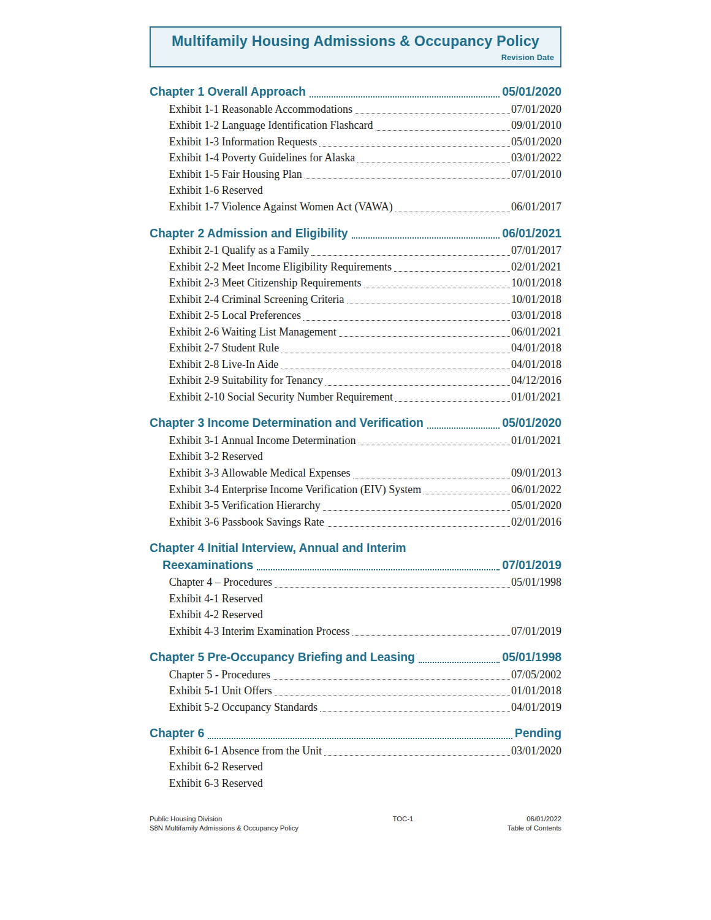Multifamily Housing Admissions & Occupancy Policy
Revision Date
Chapter 1 Overall Approach 05/01/2020
Exhibit 1-1 Reasonable Accommodations 07/01/2020
Exhibit 1-2 Language Identification Flashcard 09/01/2010
Exhibit 1-3 Information Requests 05/01/2020
Exhibit 1-4 Poverty Guidelines for Alaska 03/01/2022
Exhibit 1-5 Fair Housing Plan 07/01/2010
Exhibit 1-6 Reserved
Exhibit 1-7 Violence Against Women Act (VAWA) 06/01/2017
Chapter 2 Admission and Eligibility 06/01/2021
Exhibit 2-1 Qualify as a Family 07/01/2017
Exhibit 2-2 Meet Income Eligibility Requirements 02/01/2021
Exhibit 2-3 Meet Citizenship Requirements 10/01/2018
Exhibit 2-4 Criminal Screening Criteria 10/01/2018
Exhibit 2-5 Local Preferences 03/01/2018
Exhibit 2-6 Waiting List Management 06/01/2021
Exhibit 2-7 Student Rule 04/01/2018
Exhibit 2-8 Live-In Aide 04/01/2018
Exhibit 2-9 Suitability for Tenancy 04/12/2016
Exhibit 2-10 Social Security Number Requirement 01/01/2021
Chapter 3 Income Determination and Verification 05/01/2020
Exhibit 3-1 Annual Income Determination 01/01/2021
Exhibit 3-2 Reserved
Exhibit 3-3 Allowable Medical Expenses 09/01/2013
Exhibit 3-4 Enterprise Income Verification (EIV) System 06/01/2022
Exhibit 3-5 Verification Hierarchy 05/01/2020
Exhibit 3-6 Passbook Savings Rate 02/01/2016
Chapter 4 Initial Interview, Annual and Interim Reexaminations 07/01/2019
Chapter 4 – Procedures 05/01/1998
Exhibit 4-1 Reserved
Exhibit 4-2 Reserved
Exhibit 4-3 Interim Examination Process 07/01/2019
Chapter 5 Pre-Occupancy Briefing and Leasing 05/01/1998
Chapter 5 - Procedures 07/05/2002
Exhibit 5-1 Unit Offers 01/01/2018
Exhibit 5-2 Occupancy Standards 04/01/2019
Chapter 6 Pending
Exhibit 6-1 Absence from the Unit 03/01/2020
Exhibit 6-2 Reserved
Exhibit 6-3 Reserved
Public Housing Division
S8N Multifamily Admissions & Occupancy Policy
TOC-1
06/01/2022
Table of Contents